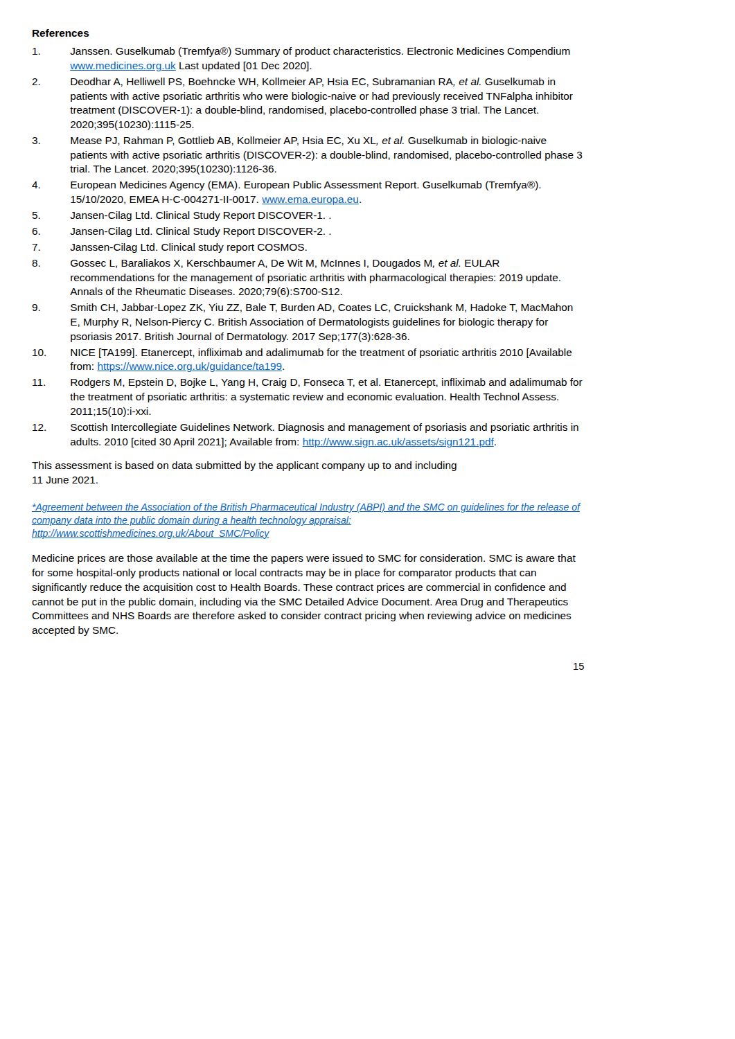References
1. Janssen. Guselkumab (Tremfya®) Summary of product characteristics. Electronic Medicines Compendium www.medicines.org.uk Last updated [01 Dec 2020].
2. Deodhar A, Helliwell PS, Boehncke WH, Kollmeier AP, Hsia EC, Subramanian RA, et al. Guselkumab in patients with active psoriatic arthritis who were biologic-naive or had previously received TNFalpha inhibitor treatment (DISCOVER-1): a double-blind, randomised, placebo-controlled phase 3 trial. The Lancet. 2020;395(10230):1115-25.
3. Mease PJ, Rahman P, Gottlieb AB, Kollmeier AP, Hsia EC, Xu XL, et al. Guselkumab in biologic-naive patients with active psoriatic arthritis (DISCOVER-2): a double-blind, randomised, placebo-controlled phase 3 trial. The Lancet. 2020;395(10230):1126-36.
4. European Medicines Agency (EMA). European Public Assessment Report. Guselkumab (Tremfya®). 15/10/2020, EMEA H-C-004271-II-0017. www.ema.europa.eu.
5. Jansen-Cilag Ltd. Clinical Study Report DISCOVER-1. .
6. Jansen-Cilag Ltd. Clinical Study Report DISCOVER-2. .
7. Janssen-Cilag Ltd. Clinical study report COSMOS.
8. Gossec L, Baraliakos X, Kerschbaumer A, De Wit M, McInnes I, Dougados M, et al. EULAR recommendations for the management of psoriatic arthritis with pharmacological therapies: 2019 update. Annals of the Rheumatic Diseases. 2020;79(6):S700-S12.
9. Smith CH, Jabbar-Lopez ZK, Yiu ZZ, Bale T, Burden AD, Coates LC, Cruickshank M, Hadoke T, MacMahon E, Murphy R, Nelson-Piercy C. British Association of Dermatologists guidelines for biologic therapy for psoriasis 2017. British Journal of Dermatology. 2017 Sep;177(3):628-36.
10. NICE [TA199]. Etanercept, infliximab and adalimumab for the treatment of psoriatic arthritis 2010 [Available from: https://www.nice.org.uk/guidance/ta199.
11. Rodgers M, Epstein D, Bojke L, Yang H, Craig D, Fonseca T, et al. Etanercept, infliximab and adalimumab for the treatment of psoriatic arthritis: a systematic review and economic evaluation. Health Technol Assess. 2011;15(10):i-xxi.
12. Scottish Intercollegiate Guidelines Network. Diagnosis and management of psoriasis and psoriatic arthritis in adults. 2010 [cited 30 April 2021]; Available from: http://www.sign.ac.uk/assets/sign121.pdf.
This assessment is based on data submitted by the applicant company up to and including
11 June 2021.
*Agreement between the Association of the British Pharmaceutical Industry (ABPI) and the SMC on guidelines for the release of company data into the public domain during a health technology appraisal: http://www.scottishmedicines.org.uk/About_SMC/Policy
Medicine prices are those available at the time the papers were issued to SMC for consideration. SMC is aware that for some hospital-only products national or local contracts may be in place for comparator products that can significantly reduce the acquisition cost to Health Boards. These contract prices are commercial in confidence and cannot be put in the public domain, including via the SMC Detailed Advice Document. Area Drug and Therapeutics Committees and NHS Boards are therefore asked to consider contract pricing when reviewing advice on medicines accepted by SMC.
15